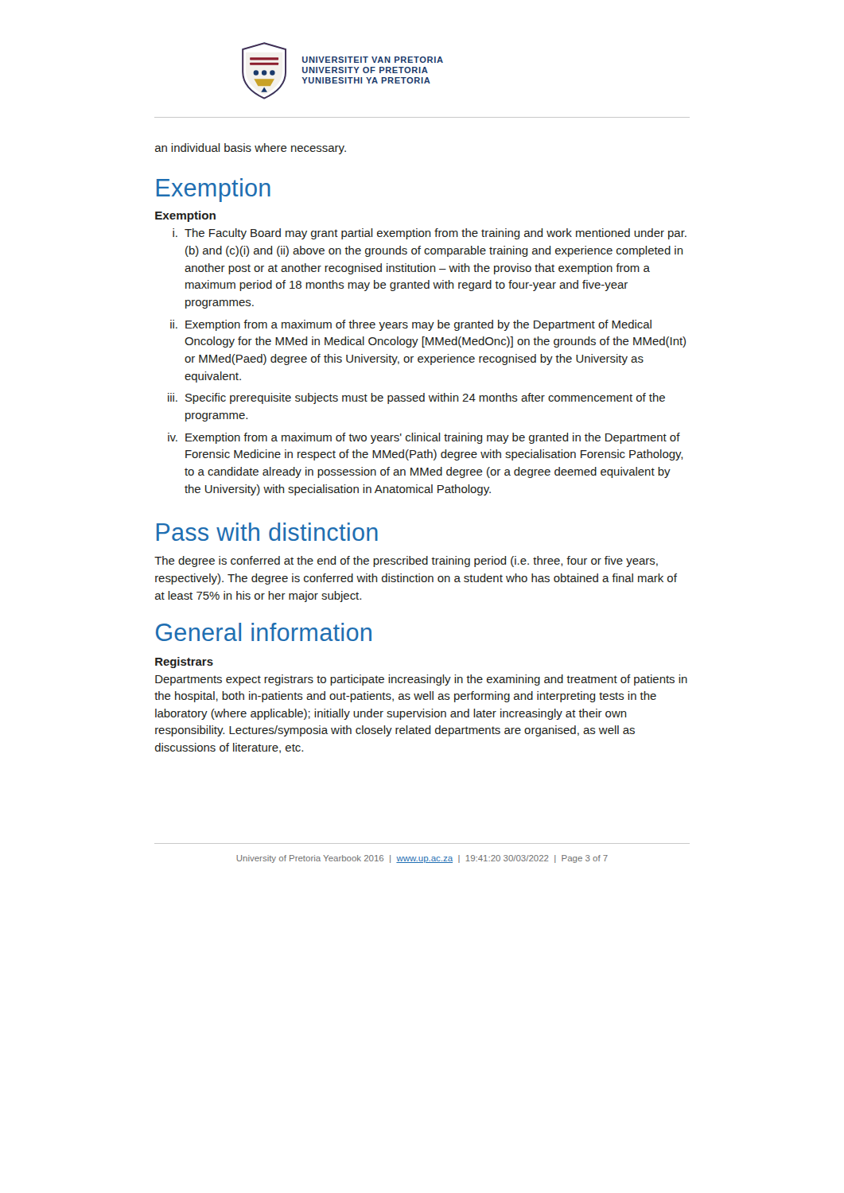Universiteit van Pretoria University of Pretoria Yunibesithi ya Pretoria
an individual basis where necessary.
Exemption
Exemption
The Faculty Board may grant partial exemption from the training and work mentioned under par. (b) and (c)(i) and (ii) above on the grounds of comparable training and experience completed in another post or at another recognised institution – with the proviso that exemption from a maximum period of 18 months may be granted with regard to four-year and five-year programmes.
Exemption from a maximum of three years may be granted by the Department of Medical Oncology for the MMed in Medical Oncology [MMed(MedOnc)] on the grounds of the MMed(Int) or MMed(Paed) degree of this University, or experience recognised by the University as equivalent.
Specific prerequisite subjects must be passed within 24 months after commencement of the programme.
Exemption from a maximum of two years' clinical training may be granted in the Department of Forensic Medicine in respect of the MMed(Path) degree with specialisation Forensic Pathology, to a candidate already in possession of an MMed degree (or a degree deemed equivalent by the University) with specialisation in Anatomical Pathology.
Pass with distinction
The degree is conferred at the end of the prescribed training period (i.e. three, four or five years, respectively). The degree is conferred with distinction on a student who has obtained a final mark of at least 75% in his or her major subject.
General information
Registrars
Departments expect registrars to participate increasingly in the examining and treatment of patients in the hospital, both in-patients and out-patients, as well as performing and interpreting tests in the laboratory (where applicable); initially under supervision and later increasingly at their own responsibility. Lectures/symposia with closely related departments are organised, as well as discussions of literature, etc.
University of Pretoria Yearbook 2016 | www.up.ac.za | 19:41:20 30/03/2022 | Page 3 of 7